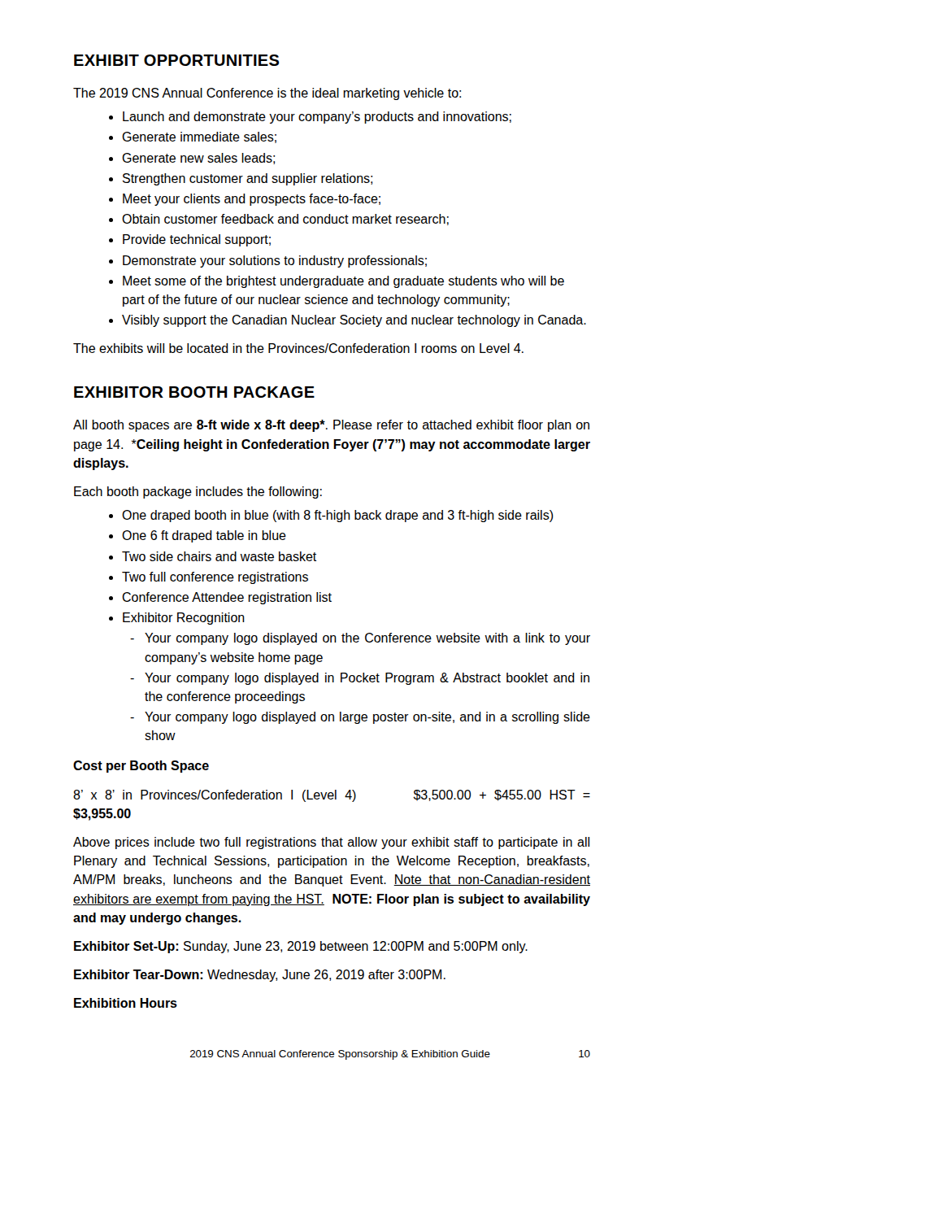EXHIBIT OPPORTUNITIES
The 2019 CNS Annual Conference is the ideal marketing vehicle to:
Launch and demonstrate your company’s products and innovations;
Generate immediate sales;
Generate new sales leads;
Strengthen customer and supplier relations;
Meet your clients and prospects face-to-face;
Obtain customer feedback and conduct market research;
Provide technical support;
Demonstrate your solutions to industry professionals;
Meet some of the brightest undergraduate and graduate students who will be part of the future of our nuclear science and technology community;
Visibly support the Canadian Nuclear Society and nuclear technology in Canada.
The exhibits will be located in the Provinces/Confederation I rooms on Level 4.
EXHIBITOR BOOTH PACKAGE
All booth spaces are 8-ft wide x 8-ft deep*. Please refer to attached exhibit floor plan on page 14. *Ceiling height in Confederation Foyer (7’7”) may not accommodate larger displays.
Each booth package includes the following:
One draped booth in blue (with 8 ft-high back drape and 3 ft-high side rails)
One 6 ft draped table in blue
Two side chairs and waste basket
Two full conference registrations
Conference Attendee registration list
Exhibitor Recognition
Your company logo displayed on the Conference website with a link to your company’s website home page
Your company logo displayed in Pocket Program & Abstract booklet and in the conference proceedings
Your company logo displayed on large poster on-site, and in a scrolling slide show
Cost per Booth Space
8’ x 8’ in Provinces/Confederation I (Level 4) $3,500.00 + $455.00 HST = $3,955.00
Above prices include two full registrations that allow your exhibit staff to participate in all Plenary and Technical Sessions, participation in the Welcome Reception, breakfasts, AM/PM breaks, luncheons and the Banquet Event. Note that non-Canadian-resident exhibitors are exempt from paying the HST. NOTE: Floor plan is subject to availability and may undergo changes.
Exhibitor Set-Up: Sunday, June 23, 2019 between 12:00PM and 5:00PM only.
Exhibitor Tear-Down: Wednesday, June 26, 2019 after 3:00PM.
Exhibition Hours
2019 CNS Annual Conference Sponsorship & Exhibition Guide
10